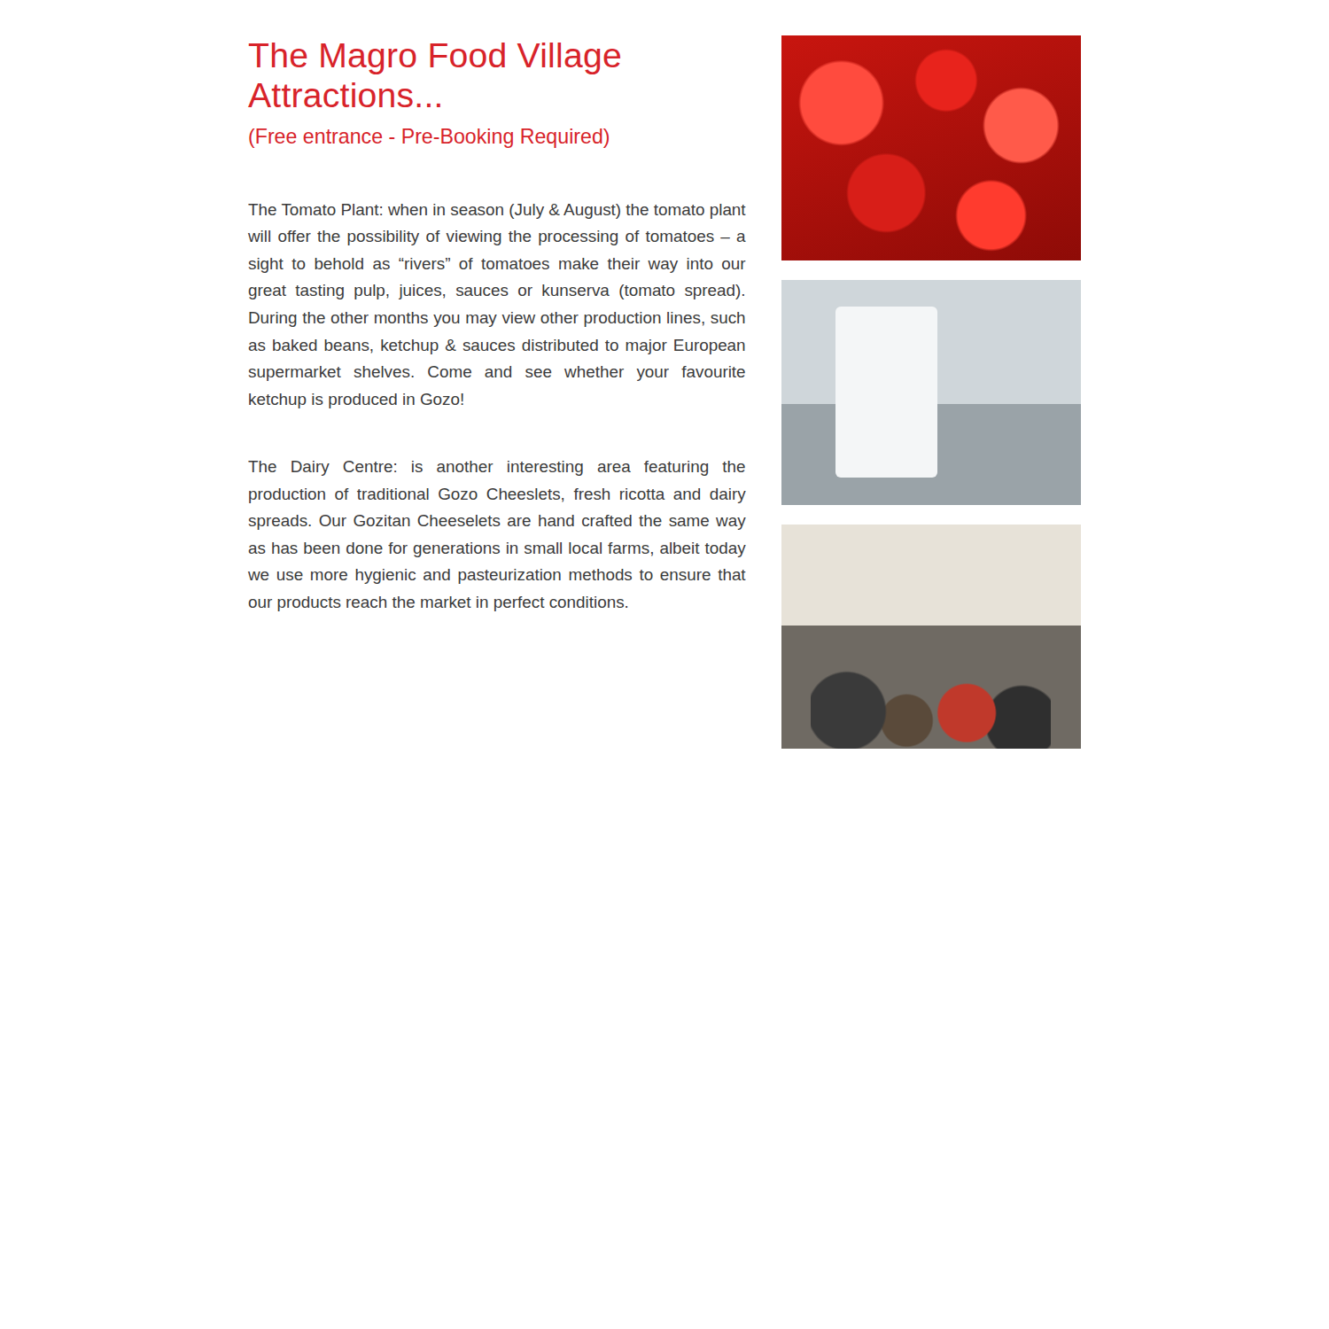The Magro Food Village
Attractions...
(Free entrance - Pre-Booking Required)
The Tomato Plant: when in season (July & August) the tomato plant will offer the possibility of viewing the processing of tomatoes – a sight to behold as “rivers” of tomatoes make their way into our great tasting pulp, juices, sauces or kunserva (tomato spread). During the other months you may view other production lines, such as baked beans, ketchup & sauces distributed to major European supermarket shelves. Come and see whether your favourite ketchup is produced in Gozo!
The Dairy Centre: is another interesting area featuring the production of traditional Gozo Cheeslets, fresh ricotta and dairy spreads. Our Gozitan Cheeselets are hand crafted the same way as has been done for generations in small local farms, albeit today we use more hygienic and pasteurization methods to ensure that our products reach the market in perfect conditions.